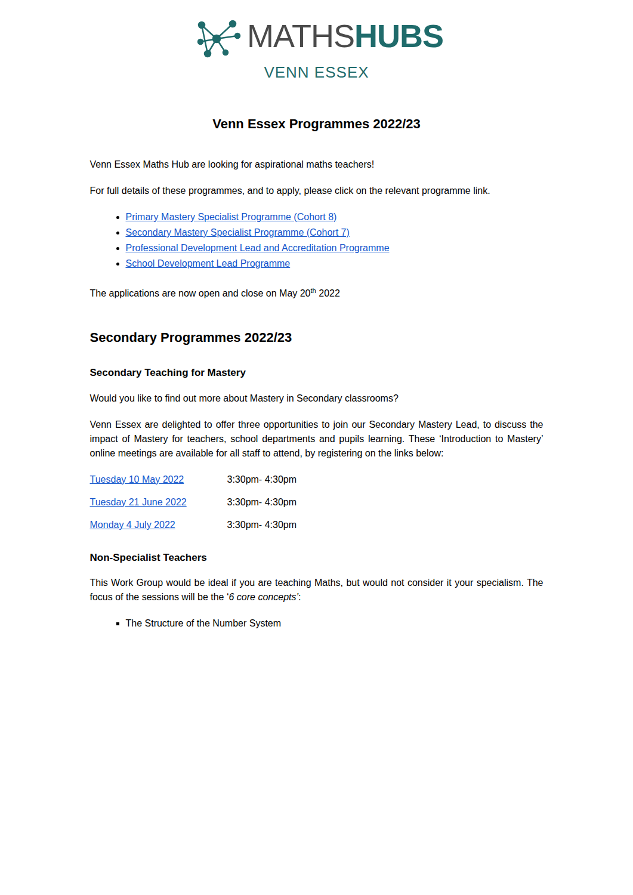MATHS HUBS
VENN ESSEX
Venn Essex Programmes 2022/23
Venn Essex Maths Hub are looking for aspirational maths teachers!
For full details of these programmes, and to apply, please click on the relevant programme link.
Primary Mastery Specialist Programme (Cohort 8)
Secondary Mastery Specialist Programme (Cohort 7)
Professional Development Lead and Accreditation Programme
School Development Lead Programme
The applications are now open and close on May 20th 2022
Secondary Programmes 2022/23
Secondary Teaching for Mastery
Would you like to find out more about Mastery in Secondary classrooms?
Venn Essex are delighted to offer three opportunities to join our Secondary Mastery Lead, to discuss the impact of Mastery for teachers, school departments and pupils learning. These ‘Introduction to Mastery’ online meetings are available for all staff to attend, by registering on the links below:
Tuesday 10 May 20223:30pm- 4:30pm
Tuesday 21 June 20223:30pm- 4:30pm
Monday 4 July 20223:30pm- 4:30pm
Non-Specialist Teachers
This Work Group would be ideal if you are teaching Maths, but would not consider it your specialism. The focus of the sessions will be the ‘6 core concepts’:
The Structure of the Number System